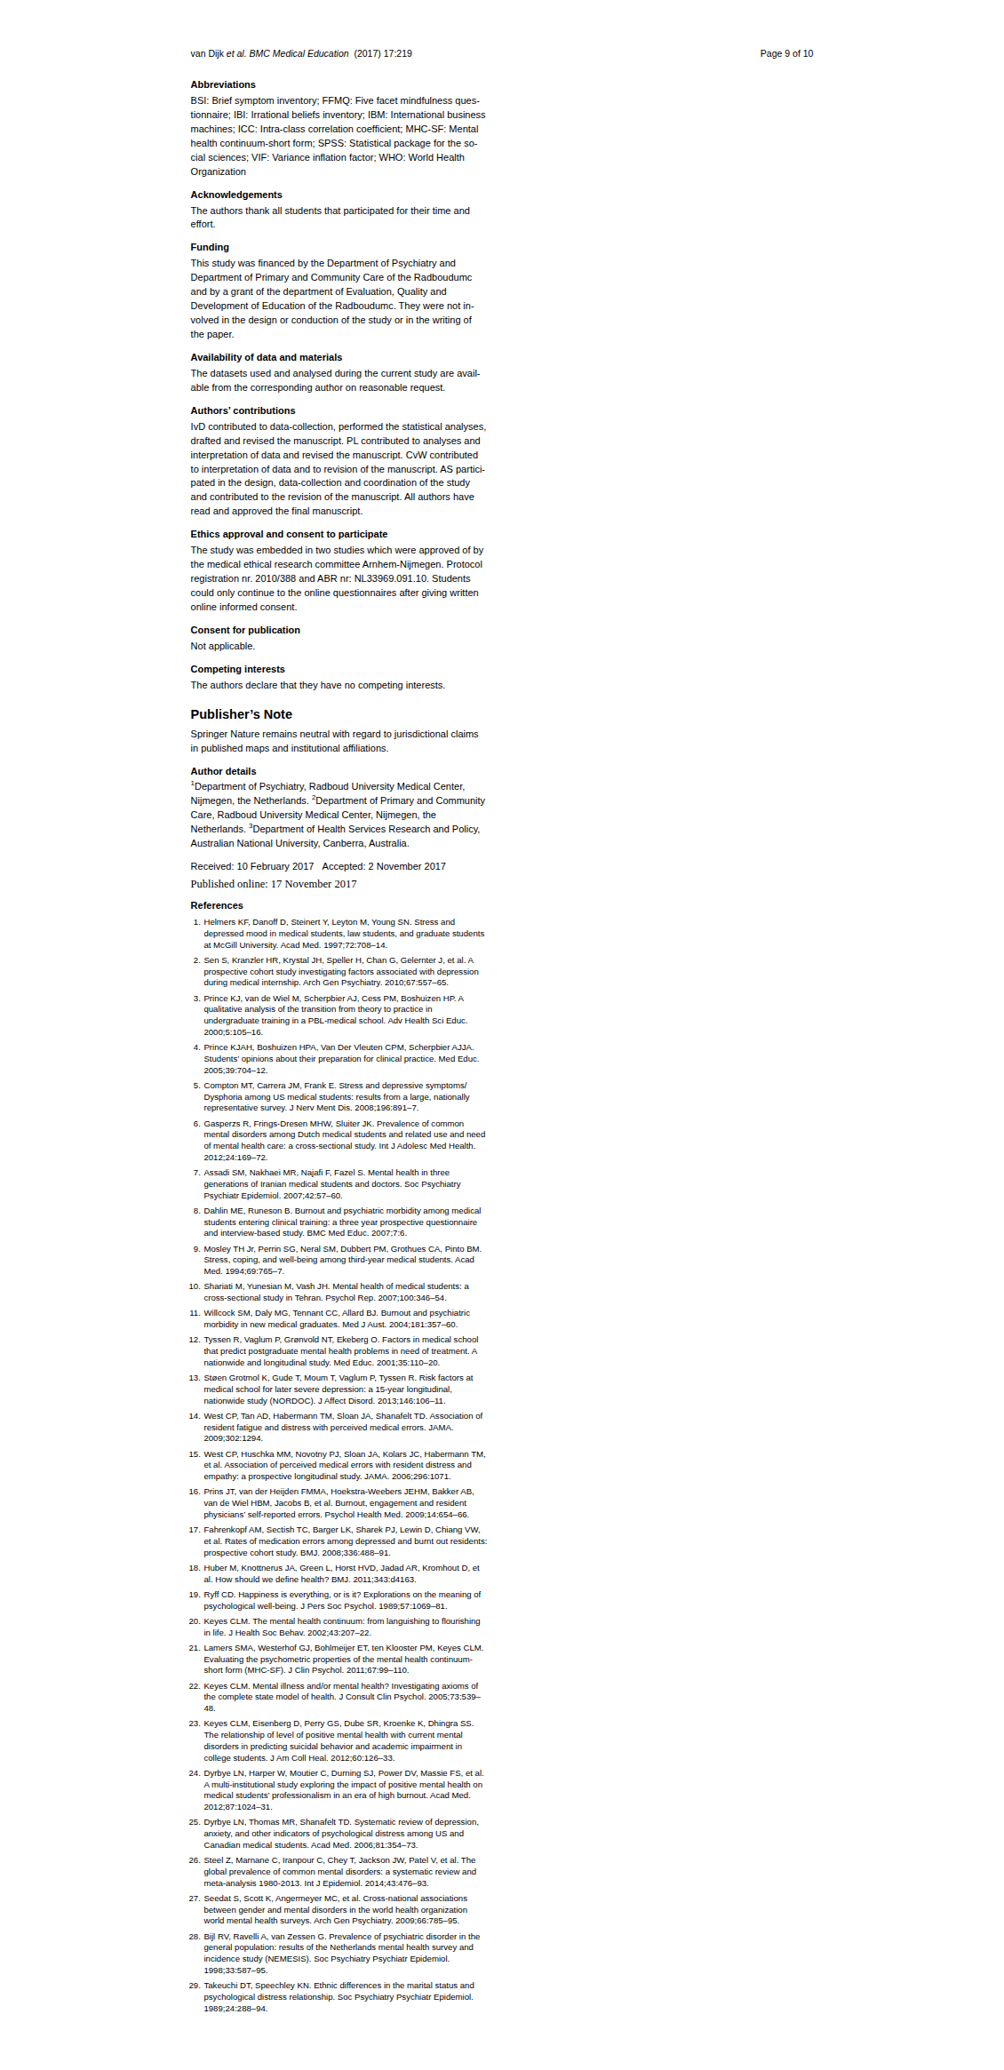van Dijk et al. BMC Medical Education (2017) 17:219
Page 9 of 10
Abbreviations
BSI: Brief symptom inventory; FFMQ: Five facet mindfulness questionnaire; IBI: Irrational beliefs inventory; IBM: International business machines; ICC: Intra-class correlation coefficient; MHC-SF: Mental health continuum-short form; SPSS: Statistical package for the social sciences; VIF: Variance inflation factor; WHO: World Health Organization
Acknowledgements
The authors thank all students that participated for their time and effort.
Funding
This study was financed by the Department of Psychiatry and Department of Primary and Community Care of the Radboudumc and by a grant of the department of Evaluation, Quality and Development of Education of the Radboudumc. They were not involved in the design or conduction of the study or in the writing of the paper.
Availability of data and materials
The datasets used and analysed during the current study are available from the corresponding author on reasonable request.
Authors’ contributions
IvD contributed to data-collection, performed the statistical analyses, drafted and revised the manuscript. PL contributed to analyses and interpretation of data and revised the manuscript. CvW contributed to interpretation of data and to revision of the manuscript. AS participated in the design, data-collection and coordination of the study and contributed to the revision of the manuscript. All authors have read and approved the final manuscript.
Ethics approval and consent to participate
The study was embedded in two studies which were approved of by the medical ethical research committee Arnhem-Nijmegen. Protocol registration nr. 2010/388 and ABR nr: NL33969.091.10. Students could only continue to the online questionnaires after giving written online informed consent.
Consent for publication
Not applicable.
Competing interests
The authors declare that they have no competing interests.
Publisher’s Note
Springer Nature remains neutral with regard to jurisdictional claims in published maps and institutional affiliations.
Author details
1Department of Psychiatry, Radboud University Medical Center, Nijmegen, the Netherlands. 2Department of Primary and Community Care, Radboud University Medical Center, Nijmegen, the Netherlands. 3Department of Health Services Research and Policy, Australian National University, Canberra, Australia.
Received: 10 February 2017 Accepted: 2 November 2017 Published online: 17 November 2017
References
Helmers KF, Danoff D, Steinert Y, Leyton M, Young SN. Stress and depressed mood in medical students, law students, and graduate students at McGill University. Acad Med. 1997;72:708–14.
Sen S, Kranzler HR, Krystal JH, Speller H, Chan G, Gelernter J, et al. A prospective cohort study investigating factors associated with depression during medical internship. Arch Gen Psychiatry. 2010;67:557–65.
Prince KJ, van de Wiel M, Scherpbier AJ, Cess PM, Boshuizen HP. A qualitative analysis of the transition from theory to practice in undergraduate training in a PBL-medical school. Adv Health Sci Educ. 2000;5:105–16.
Prince KJAH, Boshuizen HPA, Van Der Vleuten CPM, Scherpbier AJJA. Students’ opinions about their preparation for clinical practice. Med Educ. 2005;39:704–12.
Compton MT, Carrera JM, Frank E. Stress and depressive symptoms/ Dysphoria among US medical students: results from a large, nationally representative survey. J Nerv Ment Dis. 2008;196:891–7.
Gasperzs R, Frings-Dresen MHW, Sluiter JK. Prevalence of common mental disorders among Dutch medical students and related use and need of mental health care: a cross-sectional study. Int J Adolesc Med Health. 2012;24:169–72.
Assadi SM, Nakhaei MR, Najafi F, Fazel S. Mental health in three generations of Iranian medical students and doctors. Soc Psychiatry Psychiatr Epidemiol. 2007;42:57–60.
Dahlin ME, Runeson B. Burnout and psychiatric morbidity among medical students entering clinical training: a three year prospective questionnaire and interview-based study. BMC Med Educ. 2007;7:6.
Mosley TH Jr, Perrin SG, Neral SM, Dubbert PM, Grothues CA, Pinto BM. Stress, coping, and well-being among third-year medical students. Acad Med. 1994;69:765–7.
Shariati M, Yunesian M, Vash JH. Mental health of medical students: a cross-sectional study in Tehran. Psychol Rep. 2007;100:346–54.
Willcock SM, Daly MG, Tennant CC, Allard BJ. Burnout and psychiatric morbidity in new medical graduates. Med J Aust. 2004;181:357–60.
Tyssen R, Vaglum P, Grønvold NT, Ekeberg O. Factors in medical school that predict postgraduate mental health problems in need of treatment. A nationwide and longitudinal study. Med Educ. 2001;35:110–20.
Støen Grotmol K, Gude T, Moum T, Vaglum P, Tyssen R. Risk factors at medical school for later severe depression: a 15-year longitudinal, nationwide study (NORDOC). J Affect Disord. 2013;146:106–11.
West CP, Tan AD, Habermann TM, Sloan JA, Shanafelt TD. Association of resident fatigue and distress with perceived medical errors. JAMA. 2009;302:1294.
West CP, Huschka MM, Novotny PJ, Sloan JA, Kolars JC, Habermann TM, et al. Association of perceived medical errors with resident distress and empathy: a prospective longitudinal study. JAMA. 2006;296:1071.
Prins JT, van der Heijden FMMA, Hoekstra-Weebers JEHM, Bakker AB, van de Wiel HBM, Jacobs B, et al. Burnout, engagement and resident physicians’ self-reported errors. Psychol Health Med. 2009;14:654–66.
Fahrenkopf AM, Sectish TC, Barger LK, Sharek PJ, Lewin D, Chiang VW, et al. Rates of medication errors among depressed and burnt out residents: prospective cohort study. BMJ. 2008;336:488–91.
Huber M, Knottnerus JA, Green L, Horst HVD, Jadad AR, Kromhout D, et al. How should we define health? BMJ. 2011;343:d4163.
Ryff CD. Happiness is everything, or is it? Explorations on the meaning of psychological well-being. J Pers Soc Psychol. 1989;57:1069–81.
Keyes CLM. The mental health continuum: from languishing to flourishing in life. J Health Soc Behav. 2002;43:207–22.
Lamers SMA, Westerhof GJ, Bohlmeijer ET, ten Klooster PM, Keyes CLM. Evaluating the psychometric properties of the mental health continuum-short form (MHC-SF). J Clin Psychol. 2011;67:99–110.
Keyes CLM. Mental illness and/or mental health? Investigating axioms of the complete state model of health. J Consult Clin Psychol. 2005;73:539–48.
Keyes CLM, Eisenberg D, Perry GS, Dube SR, Kroenke K, Dhingra SS. The relationship of level of positive mental health with current mental disorders in predicting suicidal behavior and academic impairment in college students. J Am Coll Heal. 2012;60:126–33.
Dyrbye LN, Harper W, Moutier C, Durning SJ, Power DV, Massie FS, et al. A multi-institutional study exploring the impact of positive mental health on medical students’ professionalism in an era of high burnout. Acad Med. 2012;87:1024–31.
Dyrbye LN, Thomas MR, Shanafelt TD. Systematic review of depression, anxiety, and other indicators of psychological distress among US and Canadian medical students. Acad Med. 2006;81:354–73.
Steel Z, Marnane C, Iranpour C, Chey T, Jackson JW, Patel V, et al. The global prevalence of common mental disorders: a systematic review and meta-analysis 1980-2013. Int J Epidemiol. 2014;43:476–93.
Seedat S, Scott K, Angermeyer MC, et al. Cross-national associations between gender and mental disorders in the world health organization world mental health surveys. Arch Gen Psychiatry. 2009;66:785–95.
Bijl RV, Ravelli A, van Zessen G. Prevalence of psychiatric disorder in the general population: results of the Netherlands mental health survey and incidence study (NEMESIS). Soc Psychiatry Psychiatr Epidemiol. 1998;33:587–95.
Takeuchi DT, Speechley KN. Ethnic differences in the marital status and psychological distress relationship. Soc Psychiatry Psychiatr Epidemiol. 1989;24:288–94.